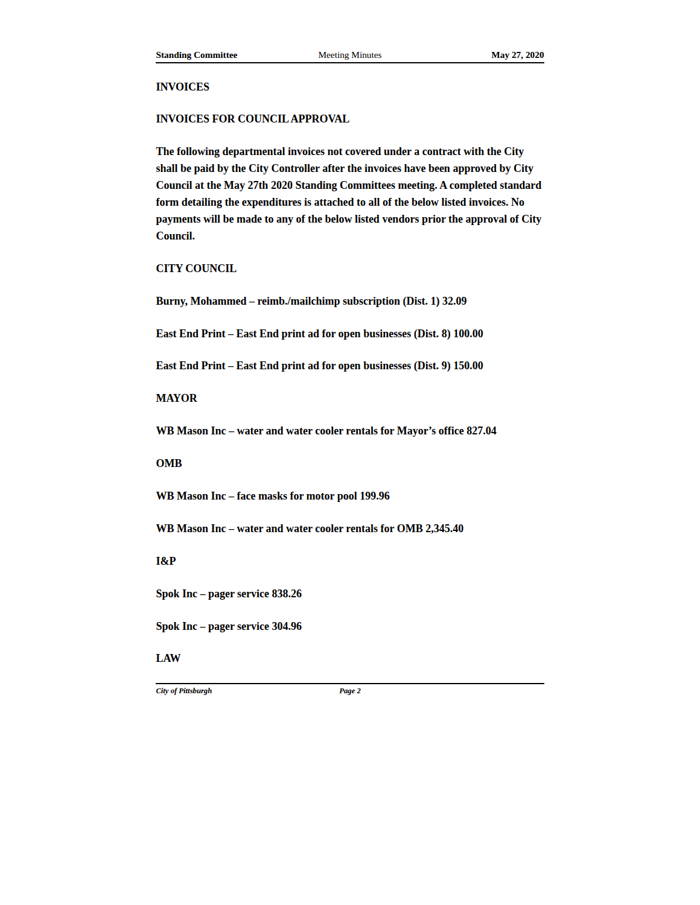Standing Committee
Meeting Minutes
May 27, 2020
INVOICES
INVOICES FOR COUNCIL APPROVAL
The following departmental invoices not covered under a contract with the City shall be paid by the City Controller after the invoices have been approved by City Council at the May 27th 2020 Standing Committees meeting. A completed standard form detailing the expenditures is attached to all of the below listed invoices. No payments will be made to any of the below listed vendors prior the approval of City Council.
CITY COUNCIL
Burny, Mohammed – reimb./mailchimp subscription (Dist. 1) 32.09
East End Print – East End print ad for open businesses (Dist. 8) 100.00
East End Print – East End print ad for open businesses (Dist. 9) 150.00
MAYOR
WB Mason Inc – water and water cooler rentals for Mayor’s office 827.04
OMB
WB Mason Inc – face masks for motor pool 199.96
WB Mason Inc – water and water cooler rentals for OMB 2,345.40
I&P
Spok Inc – pager service 838.26
Spok Inc – pager service 304.96
LAW
City of Pittsburgh
Page 2